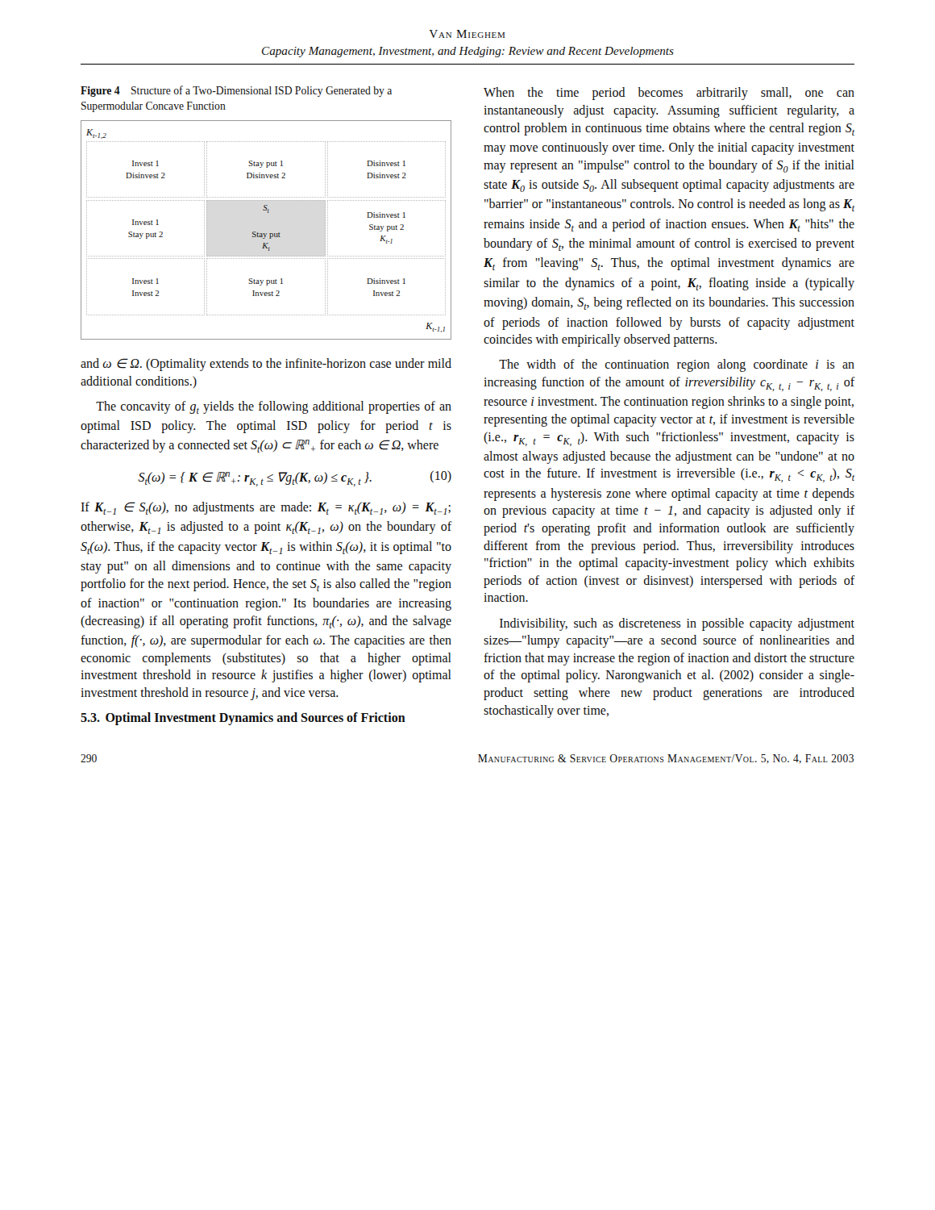Van Mieghem
Capacity Management, Investment, and Hedging: Review and Recent Developments
Figure 4 Structure of a Two-Dimensional ISD Policy Generated by a Supermodular Concave Function
Kt-1,2
Invest 1
Disinvest 2
Stay put 1
Disinvest 2
Disinvest 1
Disinvest 2
Invest 1
Stay put 2
St
Stay put
Kt
Disinvest 1
Stay put 2
Kt-1
Invest 1
Invest 2
Stay put 1
Invest 2
Disinvest 1
Invest 2
Kt-1,1
and ω ∈ Ω. (Optimality extends to the infinite-horizon case under mild additional conditions.)
The concavity of gt yields the following additional properties of an optimal ISD policy. The optimal ISD policy for period t is characterized by a connected set St(ω) ⊂ ℝn+ for each ω ∈ Ω, where
(10) St(ω) = { K ∈ ℝn+: rK, t ≤ ∇gt(K, ω) ≤ cK, t }.
If Kt−1 ∈ St(ω), no adjustments are made: Kt = κt(Kt−1, ω) = Kt−1; otherwise, Kt−1 is adjusted to a point κt(Kt−1, ω) on the boundary of St(ω). Thus, if the capacity vector Kt−1 is within St(ω), it is optimal "to stay put" on all dimensions and to continue with the same capacity portfolio for the next period. Hence, the set St is also called the "region of inaction" or "continuation region." Its boundaries are increasing (decreasing) if all operating profit functions, πt(·, ω), and the salvage function, f(·, ω), are supermodular for each ω. The capacities are then economic complements (substitutes) so that a higher optimal investment threshold in resource k justifies a higher (lower) optimal investment threshold in resource j, and vice versa.
5.3. Optimal Investment Dynamics and Sources of Friction
When the time period becomes arbitrarily small, one can instantaneously adjust capacity. Assuming sufficient regularity, a control problem in continuous time obtains where the central region St may move continuously over time. Only the initial capacity investment may represent an "impulse" control to the boundary of S0 if the initial state K0 is outside S0. All subsequent optimal capacity adjustments are "barrier" or "instantaneous" controls. No control is needed as long as Kt remains inside St and a period of inaction ensues. When Kt "hits" the boundary of St, the minimal amount of control is exercised to prevent Kt from "leaving" St. Thus, the optimal investment dynamics are similar to the dynamics of a point, Kt, floating inside a (typically moving) domain, St, being reflected on its boundaries. This succession of periods of inaction followed by bursts of capacity adjustment coincides with empirically observed patterns.
The width of the continuation region along coordinate i is an increasing function of the amount of irreversibility cK, t, i − rK, t, i of resource i investment. The continuation region shrinks to a single point, representing the optimal capacity vector at t, if investment is reversible (i.e., rK, t = cK, t). With such "frictionless" investment, capacity is almost always adjusted because the adjustment can be "undone" at no cost in the future. If investment is irreversible (i.e., rK, t < cK, t), St represents a hysteresis zone where optimal capacity at time t depends on previous capacity at time t − 1, and capacity is adjusted only if period t's operating profit and information outlook are sufficiently different from the previous period. Thus, irreversibility introduces "friction" in the optimal capacity-investment policy which exhibits periods of action (invest or disinvest) interspersed with periods of inaction.
Indivisibility, such as discreteness in possible capacity adjustment sizes—"lumpy capacity"—are a second source of nonlinearities and friction that may increase the region of inaction and distort the structure of the optimal policy. Narongwanich et al. (2002) consider a single-product setting where new product generations are introduced stochastically over time,
290 Manufacturing & Service Operations Management/Vol. 5, No. 4, Fall 2003